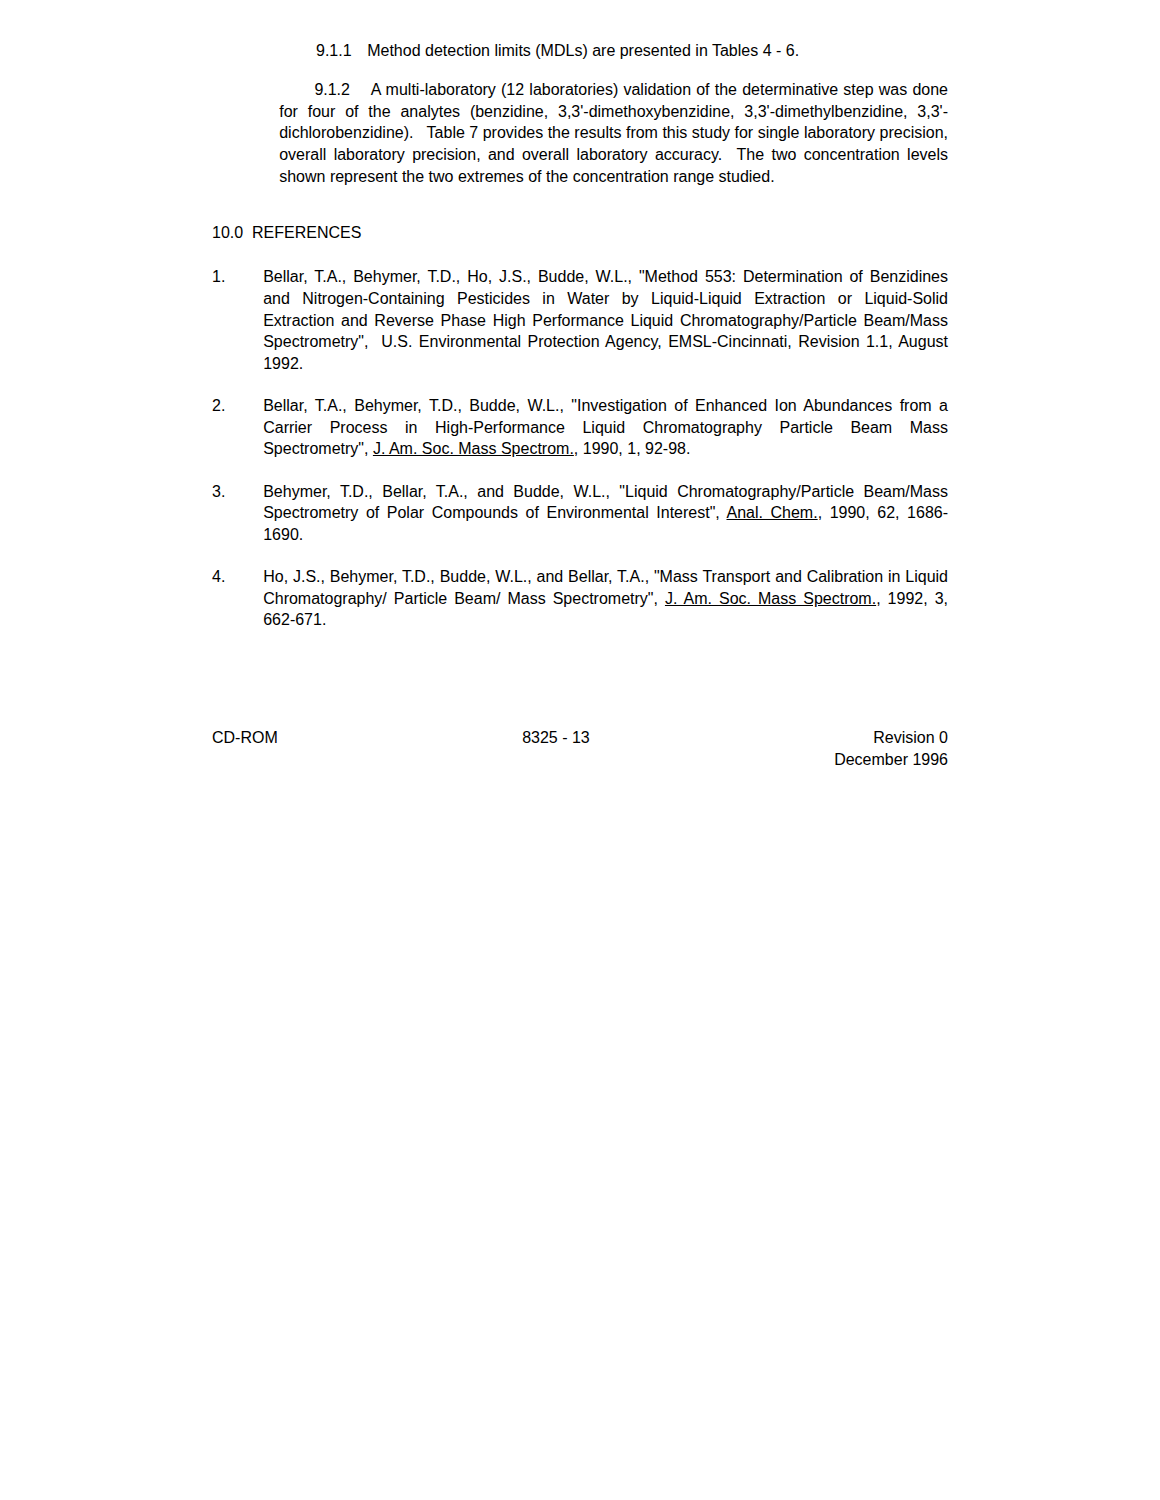9.1.1 Method detection limits (MDLs) are presented in Tables 4 - 6.
9.1.2 A multi-laboratory (12 laboratories) validation of the determinative step was done for four of the analytes (benzidine, 3,3'-dimethoxybenzidine, 3,3'-dimethylbenzidine, 3,3'-dichlorobenzidine). Table 7 provides the results from this study for single laboratory precision, overall laboratory precision, and overall laboratory accuracy. The two concentration levels shown represent the two extremes of the concentration range studied.
10.0 REFERENCES
1.
Bellar, T.A., Behymer, T.D., Ho, J.S., Budde, W.L., "Method 553: Determination of Benzidines and Nitrogen-Containing Pesticides in Water by Liquid-Liquid Extraction or Liquid-Solid Extraction and Reverse Phase High Performance Liquid Chromatography/Particle Beam/Mass Spectrometry", U.S. Environmental Protection Agency, EMSL-Cincinnati, Revision 1.1, August 1992.
2.
Bellar, T.A., Behymer, T.D., Budde, W.L., "Investigation of Enhanced Ion Abundances from a Carrier Process in High-Performance Liquid Chromatography Particle Beam Mass Spectrometry", J. Am. Soc. Mass Spectrom., 1990, 1, 92-98.
3.
Behymer, T.D., Bellar, T.A., and Budde, W.L., "Liquid Chromatography/Particle Beam/Mass Spectrometry of Polar Compounds of Environmental Interest", Anal. Chem., 1990, 62, 1686-1690.
4.
Ho, J.S., Behymer, T.D., Budde, W.L., and Bellar, T.A., "Mass Transport and Calibration in Liquid Chromatography/ Particle Beam/ Mass Spectrometry", J. Am. Soc. Mass Spectrom., 1992, 3, 662-671.
CD-ROM
8325 - 13
Revision 0
December 1996